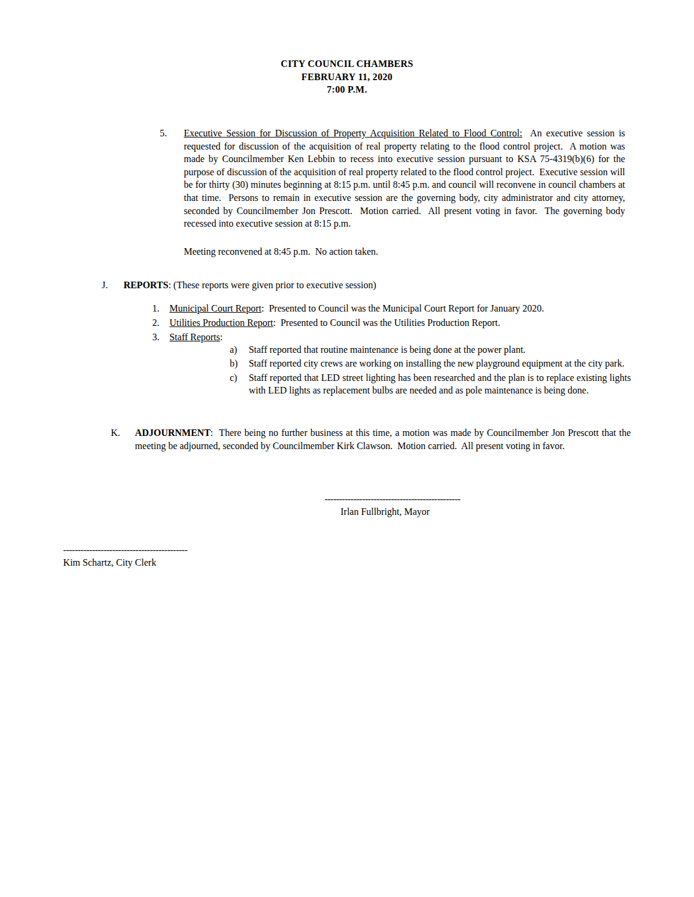CITY COUNCIL CHAMBERS
FEBRUARY 11, 2020
7:00 P.M.
5. Executive Session for Discussion of Property Acquisition Related to Flood Control: An executive session is requested for discussion of the acquisition of real property relating to the flood control project. A motion was made by Councilmember Ken Lebbin to recess into executive session pursuant to KSA 75-4319(b)(6) for the purpose of discussion of the acquisition of real property related to the flood control project. Executive session will be for thirty (30) minutes beginning at 8:15 p.m. until 8:45 p.m. and council will reconvene in council chambers at that time. Persons to remain in executive session are the governing body, city administrator and city attorney, seconded by Councilmember Jon Prescott. Motion carried. All present voting in favor. The governing body recessed into executive session at 8:15 p.m.
Meeting reconvened at 8:45 p.m. No action taken.
J. REPORTS: (These reports were given prior to executive session)
1. Municipal Court Report: Presented to Council was the Municipal Court Report for January 2020.
2. Utilities Production Report: Presented to Council was the Utilities Production Report.
3. Staff Reports:
a) Staff reported that routine maintenance is being done at the power plant.
b) Staff reported city crews are working on installing the new playground equipment at the city park.
c) Staff reported that LED street lighting has been researched and the plan is to replace existing lights with LED lights as replacement bulbs are needed and as pole maintenance is being done.
K. ADJOURNMENT: There being no further business at this time, a motion was made by Councilmember Jon Prescott that the meeting be adjourned, seconded by Councilmember Kirk Clawson. Motion carried. All present voting in favor.
-----------------------------------------------
Irlan Fullbright, Mayor
-------------------------------------------
Kim Schartz, City Clerk